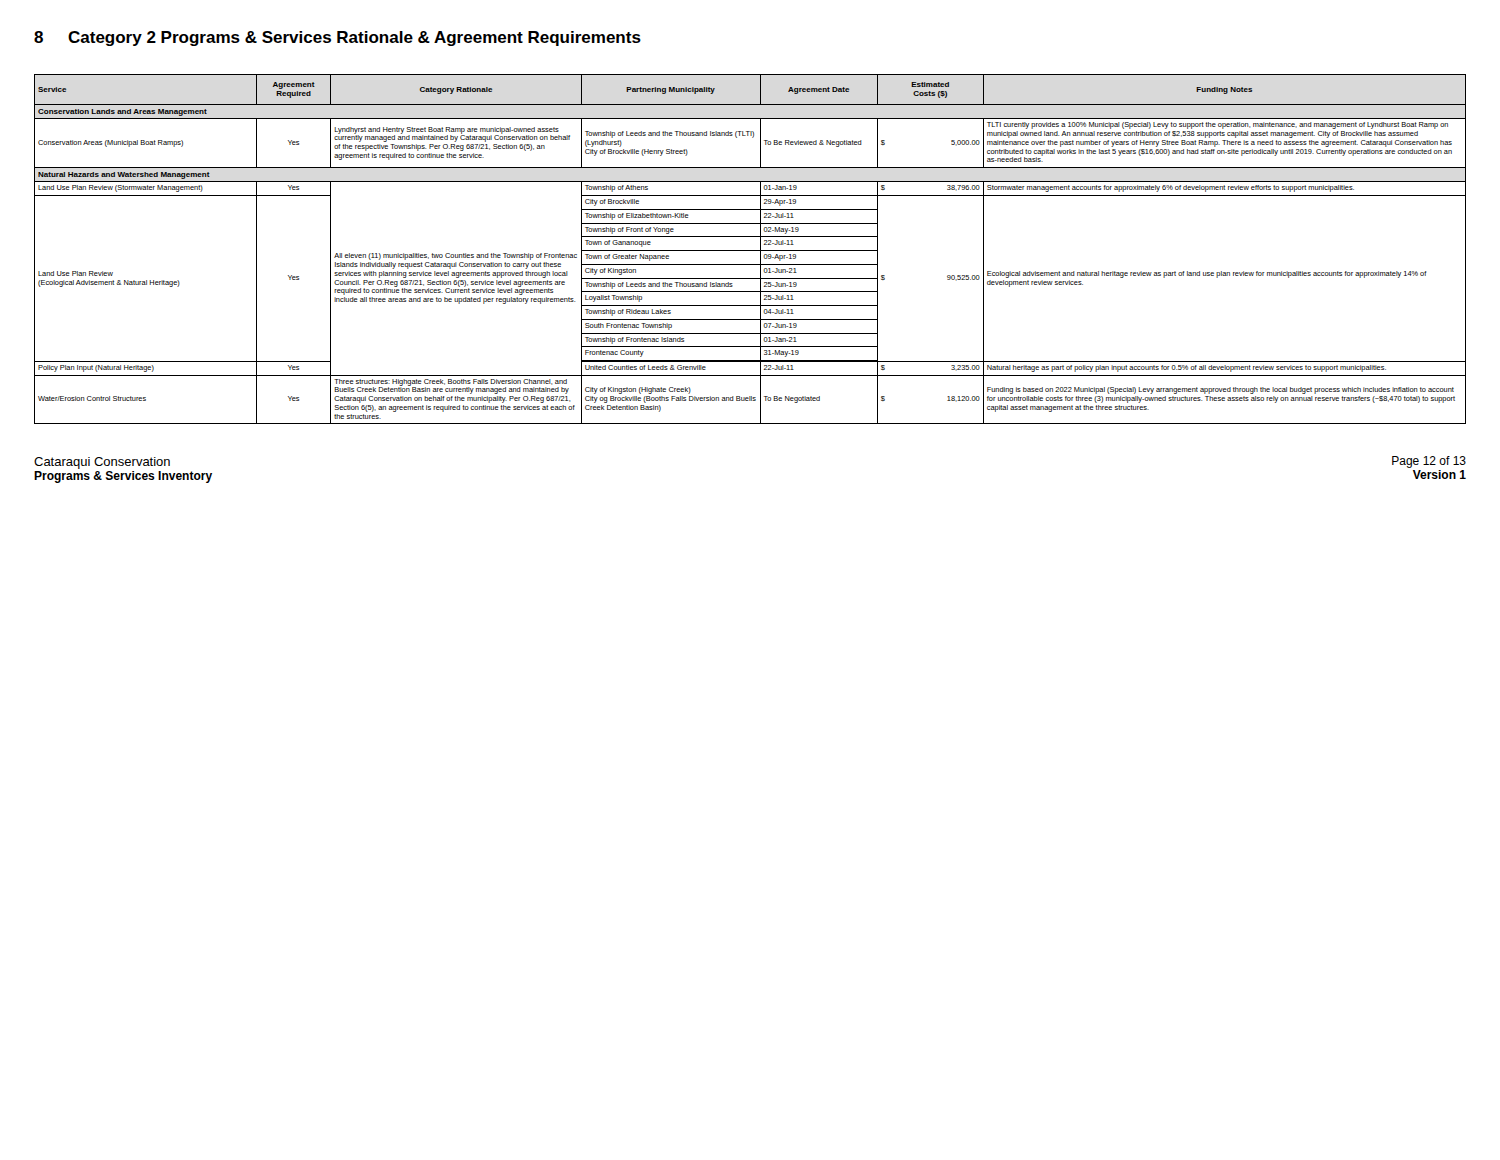8 Category 2 Programs & Services Rationale & Agreement Requirements
| Service | Agreement Required | Category Rationale | Partnering Municipality | Agreement Date | Estimated Costs ($) | Funding Notes |
| --- | --- | --- | --- | --- | --- | --- |
| Conservation Lands and Areas Management |
| Conservation Areas (Municipal Boat Ramps) | Yes | Lyndhyrst and Hentry Street Boat Ramp are municipal-owned assets currently managed and maintained by Cataraqui Conservation on behalf of the respective Townships. Per O.Reg 687/21, Section 6(5), an agreement is required to continue the service. | Township of Leeds and the Thousand Islands (TLTI) (Lyndhurst) City of Brockville (Henry Street) | To Be Reviewed & Negotiated | $ 5,000.00 | TLTI curently provides a 100% Municipal (Special) Levy to support the operation, maintenance, and management of Lyndhurst Boat Ramp on municipal owned land. An annual reserve contribution of $2,538 supports capital asset management. City of Brockville has assumed maintenance over the past number of years of Henry Stree Boat Ramp. There is a need to assess the agreement. Cataraqui Conservation has contributed to capital works in the last 5 years ($16,600) and had staff on-site periodically until 2019. Currently operations are conducted on an as-needed basis. |
| Natural Hazards and Watershed Management |
| Land Use Plan Review (Stormwater Management) | Yes | All eleven (11) municipalities, two Counties and the Township of Frontenac Islands individually request Cataraqui Conservation to carry out these services with planning service level agreements approved through local Council. Per O.Reg 687/21, Section 6(5), service level agreements are required to continue the services. Current service level agreements include all three areas and are to be updated per regulatory requirements. | Township of Athens | 01-Jan-19 | $ 38,796.00 | Stormwater management accounts for approximately 6% of development review efforts to support municipalities. |
| Land Use Plan Review (Ecological Advisement & Natural Heritage) | Yes | City of Brockville | 29-Apr-19 | $ 90,525.00 | Ecological advisement and natural heritage review as part of land use plan review for municipalities accounts for approximately 14% of development review services. |
| Township of Elizabethtown-Kitle | 22-Jul-11 |
| Township of Front of Yonge | 02-May-19 |
| Town of Gananoque | 22-Jul-11 |
| Town of Greater Napanee | 09-Apr-19 |
| City of Kingston | 01-Jun-21 |
| Township of Leeds and the Thousand Islands | 25-Jun-19 |
| Loyalist Township | 25-Jul-11 |
| Township of Rideau Lakes | 04-Jul-11 |
| South Frontenac Township | 07-Jun-19 |
| Township of Frontenac Islands | 01-Jan-21 |
| Frontenac County | 31-May-19 |
| Policy Plan Input (Natural Heritage) | Yes | United Counties of Leeds & Grenville | 22-Jul-11 | $ 3,235.00 | Natural heritage as part of policy plan input accounts for 0.5% of all development review services to support municipalities. |
| Water/Erosion Control Structures | Yes | Three structures: Highgate Creek, Booths Falls Diversion Channel, and Buells Creek Detention Basin are currently managed and maintained by Cataraqui Conservation on behalf of the municipality. Per O.Reg 687/21, Section 6(5), an agreement is required to continue the services at each of the structures. | City of Kingston (Highate Creek) City og Brockville (Booths Falls Diversion and Buells Creek Detention Basin) | To Be Negotiated | $ 18,120.00 | Funding is based on 2022 Municipal (Special) Levy arrangement approved through the local budget process which includes inflation to account for uncontrollable costs for three (3) municipally-owned structures. These assets also rely on annual reserve transfers (~$8,470 total) to support capital asset management at the three structures. |
Cataraqui Conservation
Programs & Services Inventory
Page 12 of 13
Version 1